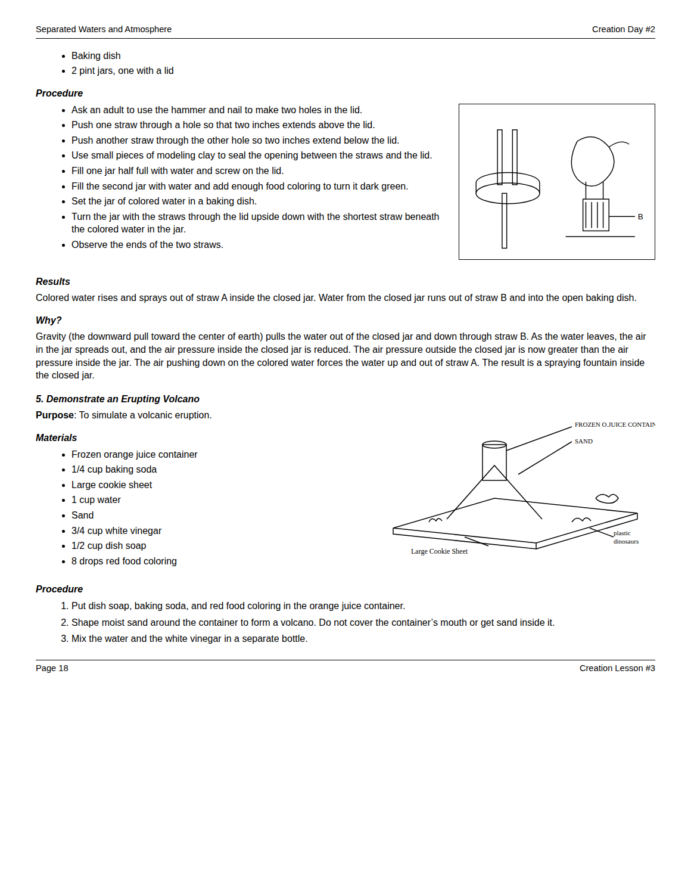Separated Waters and Atmosphere Creation Day #2
Baking dish
2 pint jars, one with a lid
Procedure
Ask an adult to use the hammer and nail to make two holes in the lid.
Push one straw through a hole so that two inches extends above the lid.
Push another straw through the other hole so two inches extend below the lid.
Use small pieces of modeling clay to seal the opening between the straws and the lid.
Fill one jar half full with water and screw on the lid.
Fill the second jar with water and add enough food coloring to turn it dark green.
Set the jar of colored water in a baking dish.
Turn the jar with the straws through the lid upside down with the shortest straw beneath the colored water in the jar.
Observe the ends of the two straws.
Results
Colored water rises and sprays out of straw A inside the closed jar. Water from the closed jar runs out of straw B and into the open baking dish.
Why?
Gravity (the downward pull toward the center of earth) pulls the water out of the closed jar and down through straw B. As the water leaves, the air in the jar spreads out, and the air pressure inside the closed jar is reduced. The air pressure outside the closed jar is now greater than the air pressure inside the jar. The air pushing down on the colored water forces the water up and out of straw A. The result is a spraying fountain inside the closed jar.
5. Demonstrate an Erupting Volcano
Purpose: To simulate a volcanic eruption.
Materials
Frozen orange juice container
1/4 cup baking soda
Large cookie sheet
1 cup water
Sand
3/4 cup white vinegar
1/2 cup dish soap
8 drops red food coloring
Procedure
Put dish soap, baking soda, and red food coloring in the orange juice container.
Shape moist sand around the container to form a volcano. Do not cover the container’s mouth or get sand inside it.
Mix the water and the white vinegar in a separate bottle.
Page 18 Creation Lesson #3